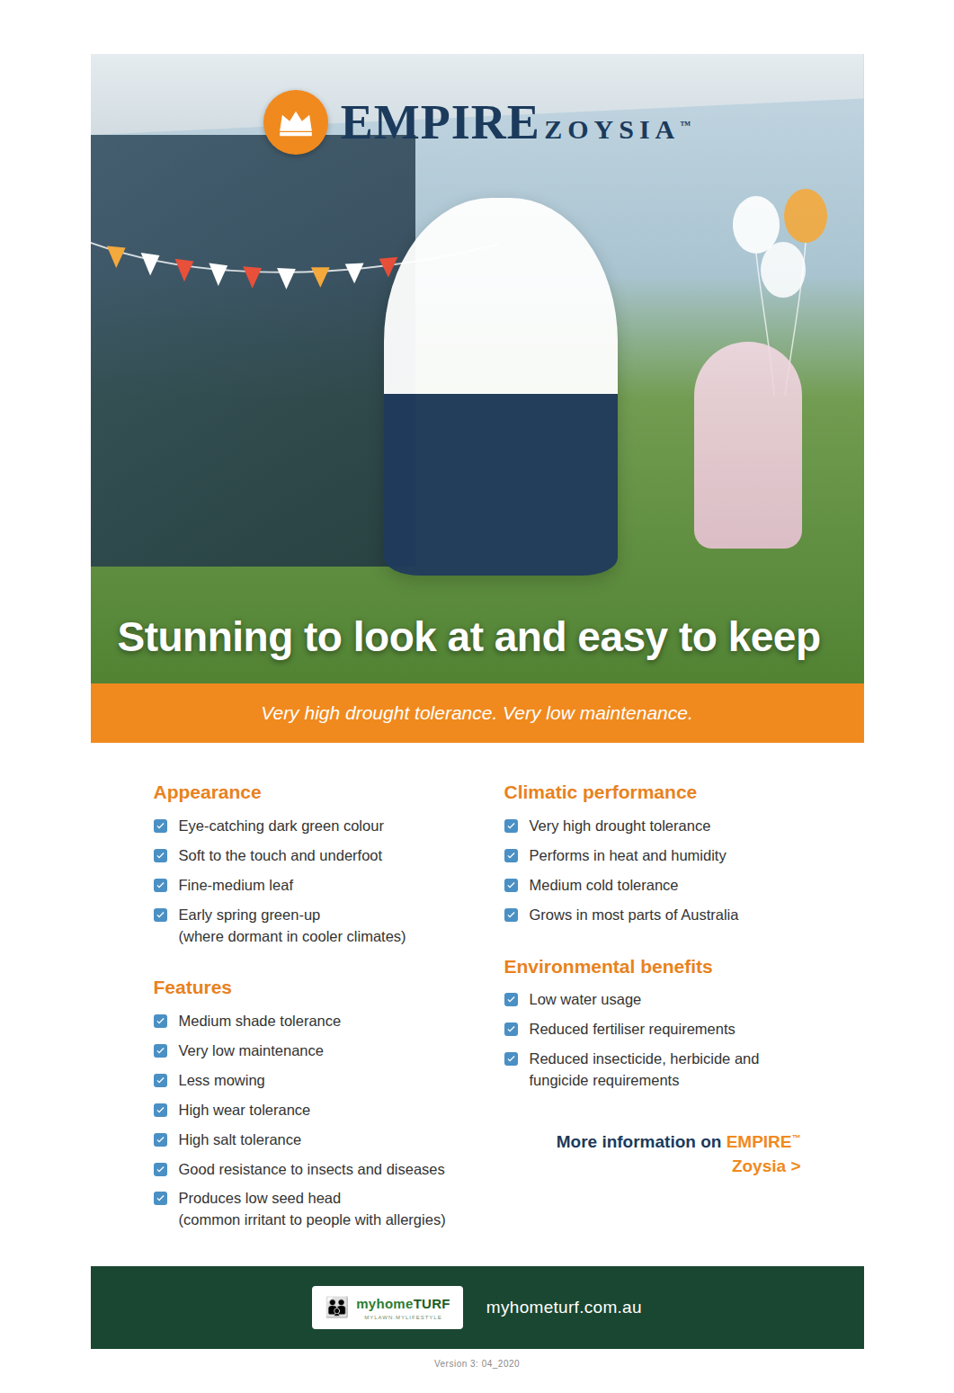EMPIRE ZOYSIA™
Stunning to look at and easy to keep
Very high drought tolerance. Very low maintenance.
Appearance
Eye-catching dark green colour
Soft to the touch and underfoot
Fine-medium leaf
Early spring green-up(where dormant in cooler climates)
Features
Medium shade tolerance
Very low maintenance
Less mowing
High wear tolerance
High salt tolerance
Good resistance to insects and diseases
Produces low seed head(common irritant to people with allergies)
Climatic performance
Very high drought tolerance
Performs in heat and humidity
Medium cold tolerance
Grows in most parts of Australia
Environmental benefits
Low water usage
Reduced fertiliser requirements
Reduced insecticide, herbicide and fungicide requirements
More information on EMPIRE™ Zoysia >
👪 myhomeTURF MYLAWN.MYLIFESTYLE
myhometurf.com.au
Version 3: 04_2020